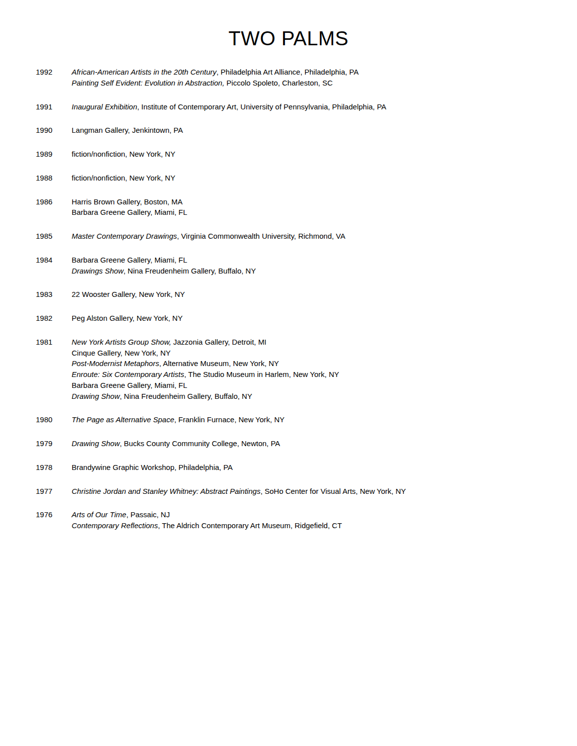TWO PALMS
| 1992 | African-American Artists in the 20th Century , Philadelphia Art Alliance, Philadelphia, PA Painting Self Evident: Evolution in Abstraction, Piccolo Spoleto, Charleston, SC |
| 1991 | Inaugural Exhibition , Institute of Contemporary Art, University of Pennsylvania, Philadelphia, PA |
| 1990 | Langman Gallery, Jenkintown, PA |
| 1989 | fiction/nonfiction, New York, NY |
| 1988 | fiction/nonfiction, New York, NY |
| 1986 | Harris Brown Gallery, Boston, MA Barbara Greene Gallery, Miami, FL |
| 1985 | Master Contemporary Drawings , Virginia Commonwealth University, Richmond, VA |
| 1984 | Barbara Greene Gallery, Miami, FL Drawings Show , Nina Freudenheim Gallery, Buffalo, NY |
| 1983 | 22 Wooster Gallery, New York, NY |
| 1982 | Peg Alston Gallery, New York, NY |
| 1981 | New York Artists Group Show, Jazzonia Gallery, Detroit, MI Cinque Gallery, New York, NY Post-Modernist Metaphors , Alternative Museum, New York, NY Enroute: Six Contemporary Artists , The Studio Museum in Harlem, New York, NY Barbara Greene Gallery, Miami, FL Drawing Show , Nina Freudenheim Gallery, Buffalo, NY |
| 1980 | The Page as Alternative Space , Franklin Furnace, New York, NY |
| 1979 | Drawing Show , Bucks County Community College, Newton, PA |
| 1978 | Brandywine Graphic Workshop, Philadelphia, PA |
| 1977 | Christine Jordan and Stanley Whitney: Abstract Paintings , SoHo Center for Visual Arts, New York, NY |
| 1976 | Arts of Our Time , Passaic, NJ Contemporary Reflections , The Aldrich Contemporary Art Museum, Ridgefield, CT |